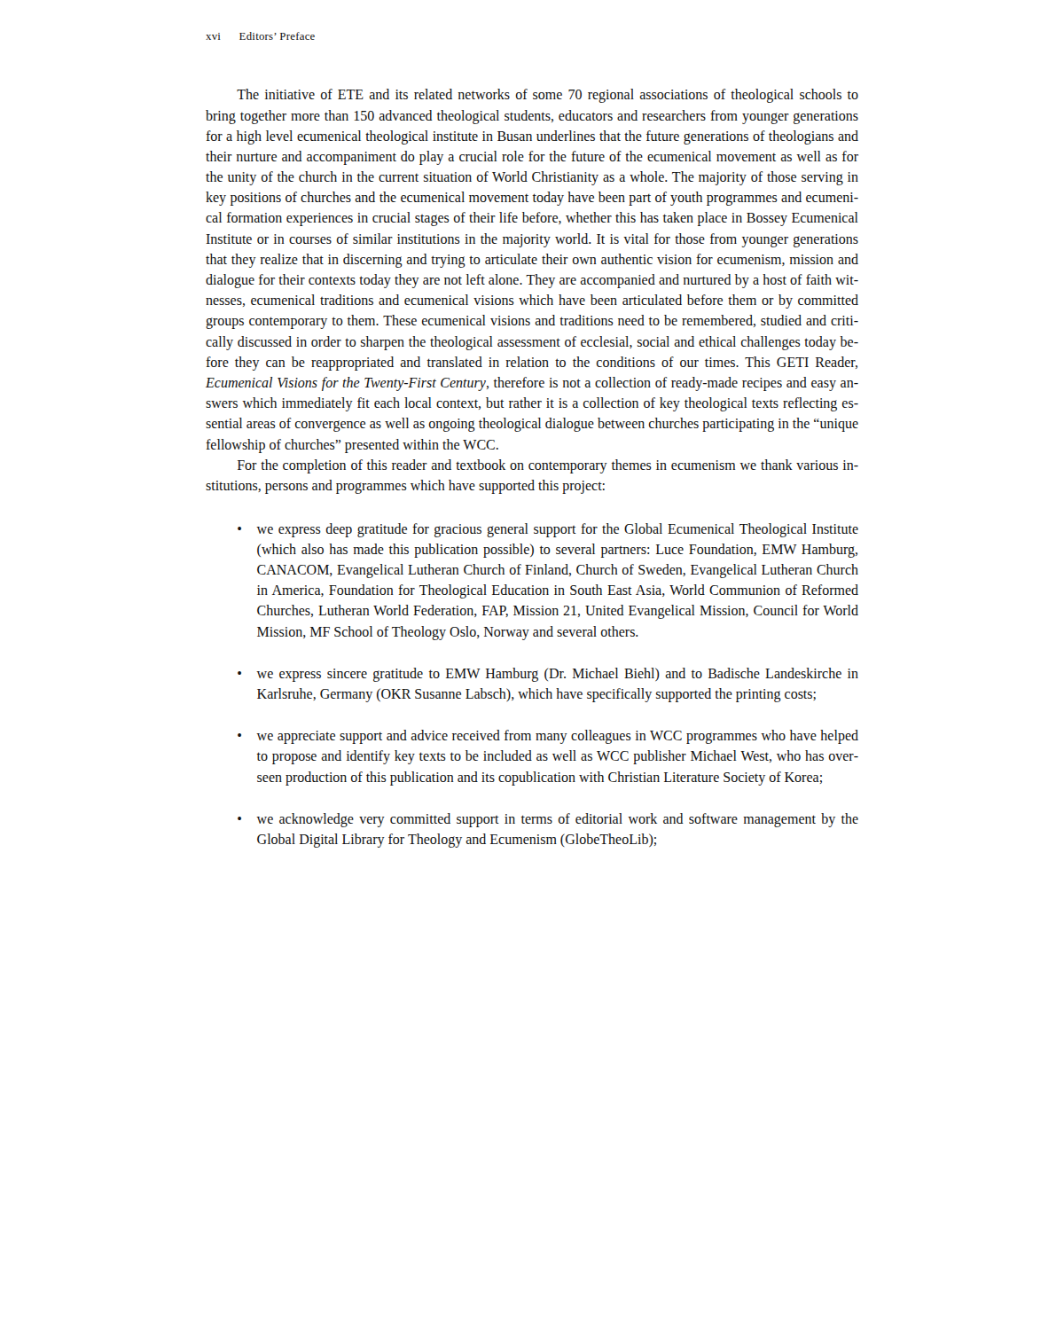xvi Editors’ Preface
The initiative of ETE and its related networks of some 70 regional associations of theological schools to bring together more than 150 advanced theological students, educators and researchers from younger generations for a high level ecumenical theological institute in Busan underlines that the future generations of theologians and their nurture and accompaniment do play a crucial role for the future of the ecumenical movement as well as for the unity of the church in the current situation of World Christianity as a whole. The majority of those serving in key positions of churches and the ecumenical movement today have been part of youth programmes and ecumenical formation experiences in crucial stages of their life before, whether this has taken place in Bossey Ecumenical Institute or in courses of similar institutions in the majority world. It is vital for those from younger generations that they realize that in discerning and trying to articulate their own authentic vision for ecumenism, mission and dialogue for their contexts today they are not left alone. They are accompanied and nurtured by a host of faith witnesses, ecumenical traditions and ecumenical visions which have been articulated before them or by committed groups contemporary to them. These ecumenical visions and traditions need to be remembered, studied and critically discussed in order to sharpen the theological assessment of ecclesial, social and ethical challenges today before they can be reappropriated and translated in relation to the conditions of our times. This GETI Reader, Ecumenical Visions for the Twenty-First Century, therefore is not a collection of ready-made recipes and easy answers which immediately fit each local context, but rather it is a collection of key theological texts reflecting essential areas of convergence as well as ongoing theological dialogue between churches participating in the “unique fellowship of churches” presented within the WCC.
For the completion of this reader and textbook on contemporary themes in ecumenism we thank various institutions, persons and programmes which have supported this project:
we express deep gratitude for gracious general support for the Global Ecumenical Theological Institute (which also has made this publication possible) to several partners: Luce Foundation, EMW Hamburg, CANACOM, Evangelical Lutheran Church of Finland, Church of Sweden, Evangelical Lutheran Church in America, Foundation for Theological Education in South East Asia, World Communion of Reformed Churches, Lutheran World Federation, FAP, Mission 21, United Evangelical Mission, Council for World Mission, MF School of Theology Oslo, Norway and several others.
we express sincere gratitude to EMW Hamburg (Dr. Michael Biehl) and to Badische Landeskirche in Karlsruhe, Germany (OKR Susanne Labsch), which have specifically supported the printing costs;
we appreciate support and advice received from many colleagues in WCC programmes who have helped to propose and identify key texts to be included as well as WCC publisher Michael West, who has overseen production of this publication and its copublication with Christian Literature Society of Korea;
we acknowledge very committed support in terms of editorial work and software management by the Global Digital Library for Theology and Ecumenism (GlobeTheoLib);